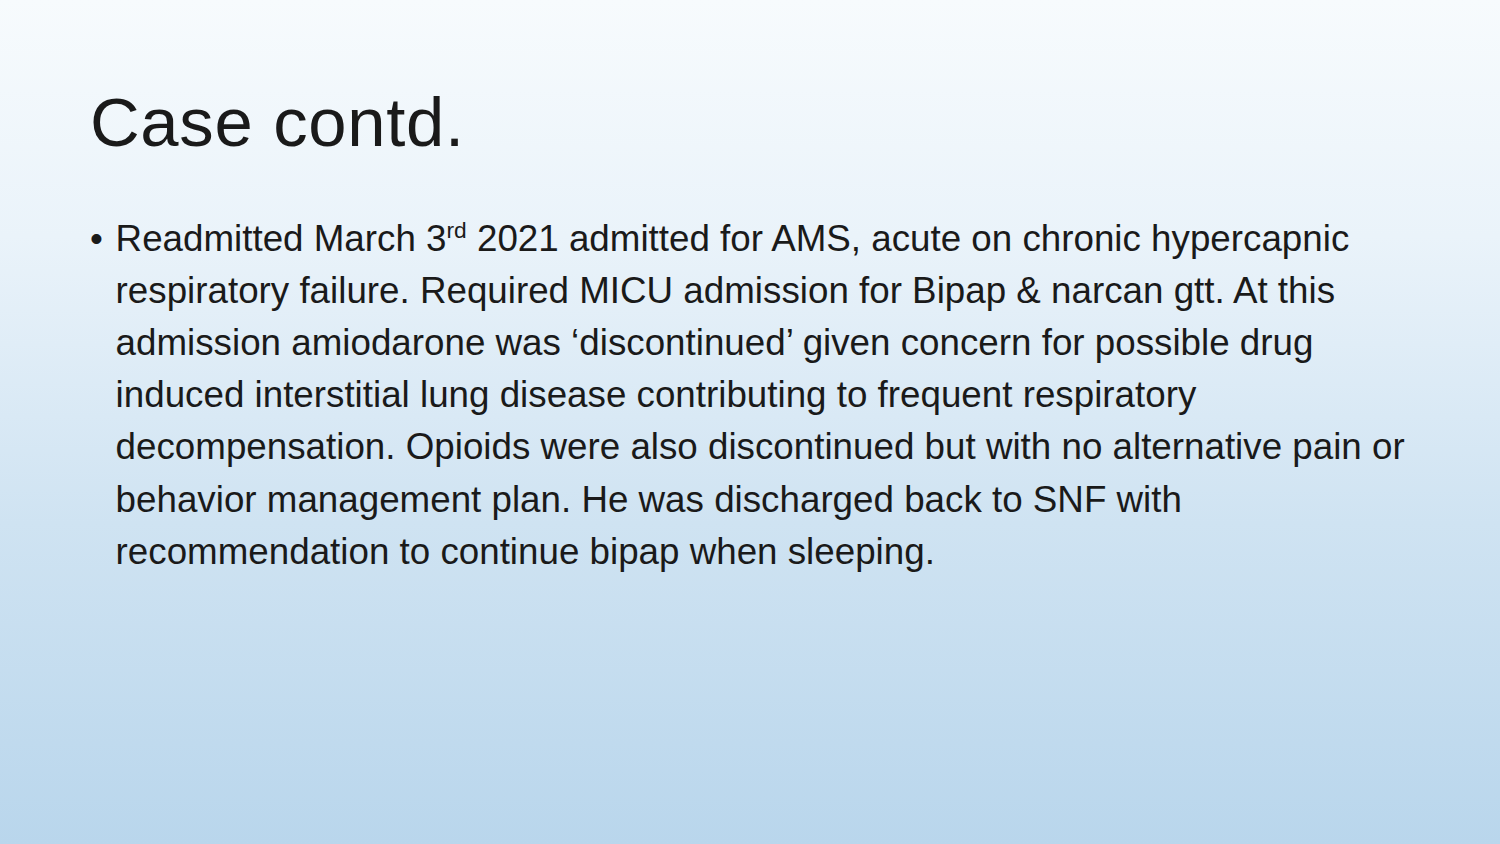Case contd.
Readmitted March 3rd 2021 admitted for AMS, acute on chronic hypercapnic respiratory failure. Required MICU admission for Bipap & narcan gtt. At this admission amiodarone was ‘discontinued’ given concern for possible drug induced interstitial lung disease contributing to frequent respiratory decompensation. Opioids were also discontinued but with no alternative pain or behavior management plan. He was discharged back to SNF with recommendation to continue bipap when sleeping.